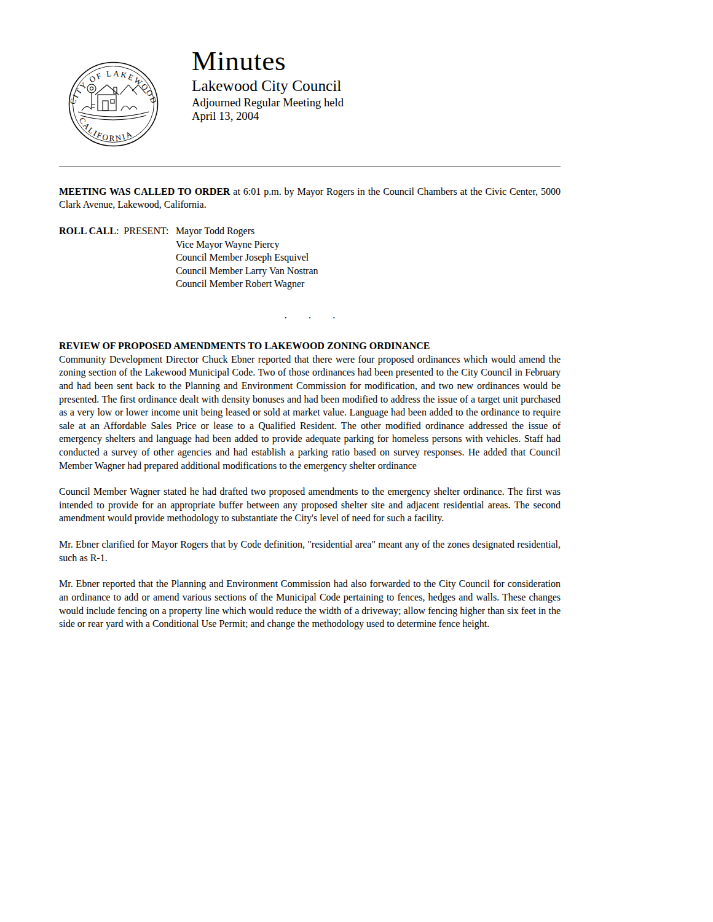CITY OF LAKEWOOD CALIFORNIA
Minutes
Lakewood City Council
Adjourned Regular Meeting held
April 13, 2004
MEETING WAS CALLED TO ORDER at 6:01 p.m. by Mayor Rogers in the Council Chambers at the Civic Center, 5000 Clark Avenue, Lakewood, California.
| ROLL CALL : PRESENT: | Mayor Todd Rogers |
| | Vice Mayor Wayne Piercy |
| | Council Member Joseph Esquivel |
| | Council Member Larry Van Nostran |
| | Council Member Robert Wagner |
...
REVIEW OF PROPOSED AMENDMENTS TO LAKEWOOD ZONING ORDINANCE
Community Development Director Chuck Ebner reported that there were four proposed ordinances which would amend the zoning section of the Lakewood Municipal Code. Two of those ordinances had been presented to the City Council in February and had been sent back to the Planning and Environment Commission for modification, and two new ordinances would be presented. The first ordinance dealt with density bonuses and had been modified to address the issue of a target unit purchased as a very low or lower income unit being leased or sold at market value. Language had been added to the ordinance to require sale at an Affordable Sales Price or lease to a Qualified Resident. The other modified ordinance addressed the issue of emergency shelters and language had been added to provide adequate parking for homeless persons with vehicles. Staff had conducted a survey of other agencies and had establish a parking ratio based on survey responses. He added that Council Member Wagner had prepared additional modifications to the emergency shelter ordinance
Council Member Wagner stated he had drafted two proposed amendments to the emergency shelter ordinance. The first was intended to provide for an appropriate buffer between any proposed shelter site and adjacent residential areas. The second amendment would provide methodology to substantiate the City's level of need for such a facility.
Mr. Ebner clarified for Mayor Rogers that by Code definition, "residential area" meant any of the zones designated residential, such as R-1.
Mr. Ebner reported that the Planning and Environment Commission had also forwarded to the City Council for consideration an ordinance to add or amend various sections of the Municipal Code pertaining to fences, hedges and walls. These changes would include fencing on a property line which would reduce the width of a driveway; allow fencing higher than six feet in the side or rear yard with a Conditional Use Permit; and change the methodology used to determine fence height.